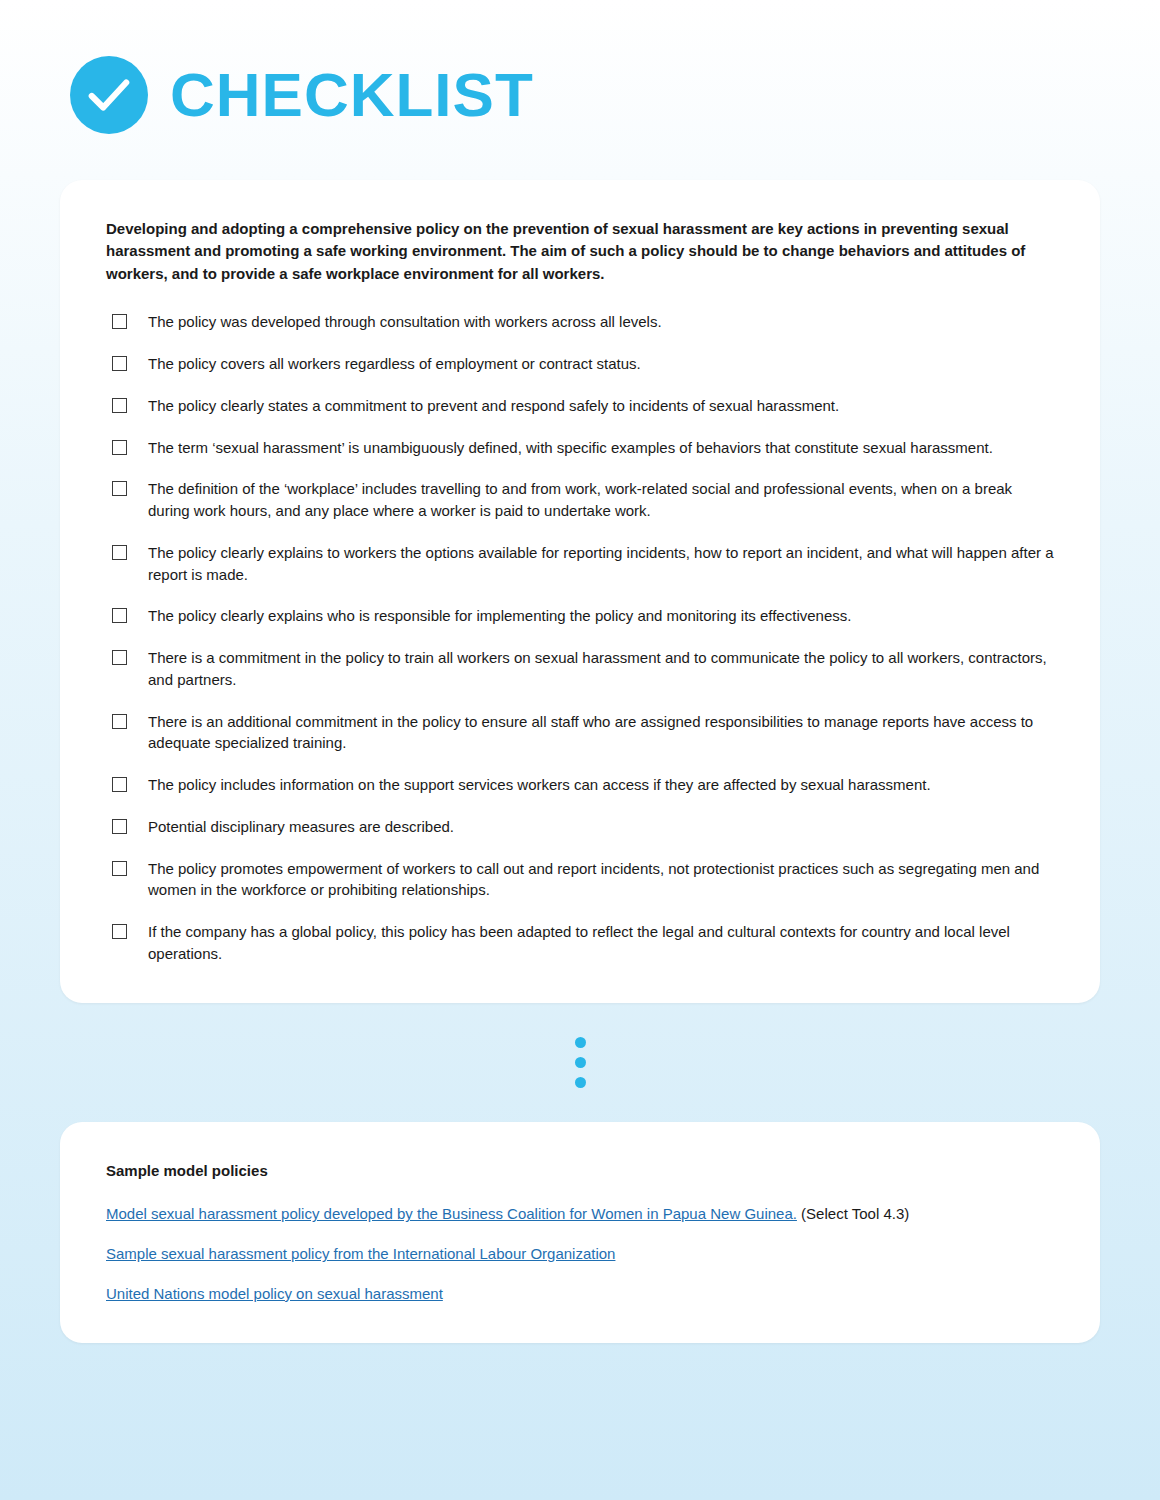CHECKLIST
Developing and adopting a comprehensive policy on the prevention of sexual harassment are key actions in preventing sexual harassment and promoting a safe working environment. The aim of such a policy should be to change behaviors and attitudes of workers, and to provide a safe workplace environment for all workers.
The policy was developed through consultation with workers across all levels.
The policy covers all workers regardless of employment or contract status.
The policy clearly states a commitment to prevent and respond safely to incidents of sexual harassment.
The term ‘sexual harassment’ is unambiguously defined, with specific examples of behaviors that constitute sexual harassment.
The definition of the ‘workplace’ includes travelling to and from work, work-related social and professional events, when on a break during work hours, and any place where a worker is paid to undertake work.
The policy clearly explains to workers the options available for reporting incidents, how to report an incident, and what will happen after a report is made.
The policy clearly explains who is responsible for implementing the policy and monitoring its effectiveness.
There is a commitment in the policy to train all workers on sexual harassment and to communicate the policy to all workers, contractors, and partners.
There is an additional commitment in the policy to ensure all staff who are assigned responsibilities to manage reports have access to adequate specialized training.
The policy includes information on the support services workers can access if they are affected by sexual harassment.
Potential disciplinary measures are described.
The policy promotes empowerment of workers to call out and report incidents, not protectionist practices such as segregating men and women in the workforce or prohibiting relationships.
If the company has a global policy, this policy has been adapted to reflect the legal and cultural contexts for country and local level operations.
Sample model policies
Model sexual harassment policy developed by the Business Coalition for Women in Papua New Guinea. (Select Tool 4.3)
Sample sexual harassment policy from the International Labour Organization
United Nations model policy on sexual harassment